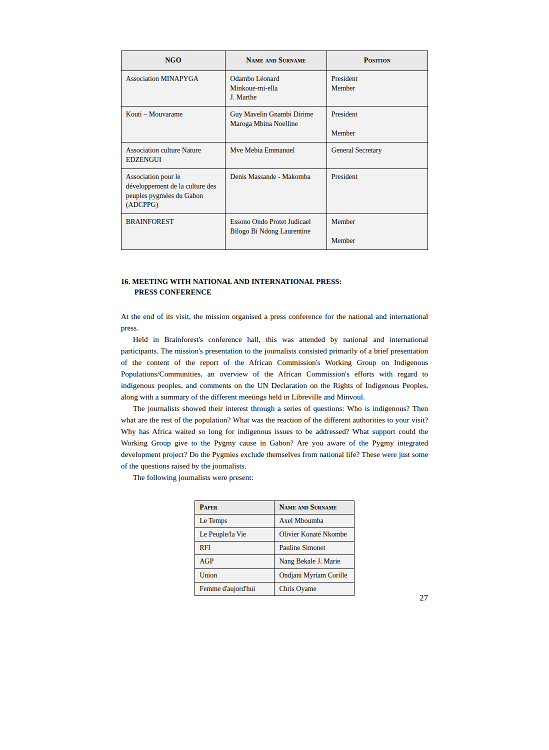| NGO | Name and Surname | Position |
| --- | --- | --- |
| Association MINAPYGA | Odambo Léonard Minkoue-mi-ella J. Marthe | President Member |
| Kouti – Mouvarame | Guy Mavelin Gnambi Dirime Maroga Mbina Noelline | President Member |
| Association culture Nature EDZENGUI | Mve Mebia Emmanuel | General Secretary |
| Association pour le développement de la culture des peuples pygmées du Gabon (ADCPPG) | Denis Massande - Makomba | President |
| BRAINFOREST | Essono Ondo Protet Judicael Bilogo Bi Ndong Laurentine | Member Member |
16. Meeting with national and international press:Press conference
At the end of its visit, the mission organised a press conference for the national and international press.
Held in Brainforest's conference hall, this was attended by national and international participants. The mission's presentation to the journalists consisted primarily of a brief presentation of the content of the report of the African Commission's Working Group on Indigenous Populations/Communities, an overview of the African Commission's efforts with regard to indigenous peoples, and comments on the UN Declaration on the Rights of Indigenous Peoples, along with a summary of the different meetings held in Libreville and Minvoul.
The journalists showed their interest through a series of questions: Who is indigenous? Then what are the rest of the population? What was the reaction of the different authorities to your visit? Why has Africa waited so long for indigenous issues to be addressed? What support could the Working Group give to the Pygmy cause in Gabon? Are you aware of the Pygmy integrated development project? Do the Pygmies exclude themselves from national life? These were just some of the questions raised by the journalists.
The following journalists were present:
| Paper | Name and Surname |
| --- | --- |
| Le Temps | Axel Mboumba |
| Le Peuple/la Vie | Olivier Konaté Nkombe |
| RFI | Pauline Simonet |
| AGP | Nang Bekale J. Marie |
| Union | Ondjani Myriam Corille |
| Femme d'aujord'hui | Chris Oyame |
27